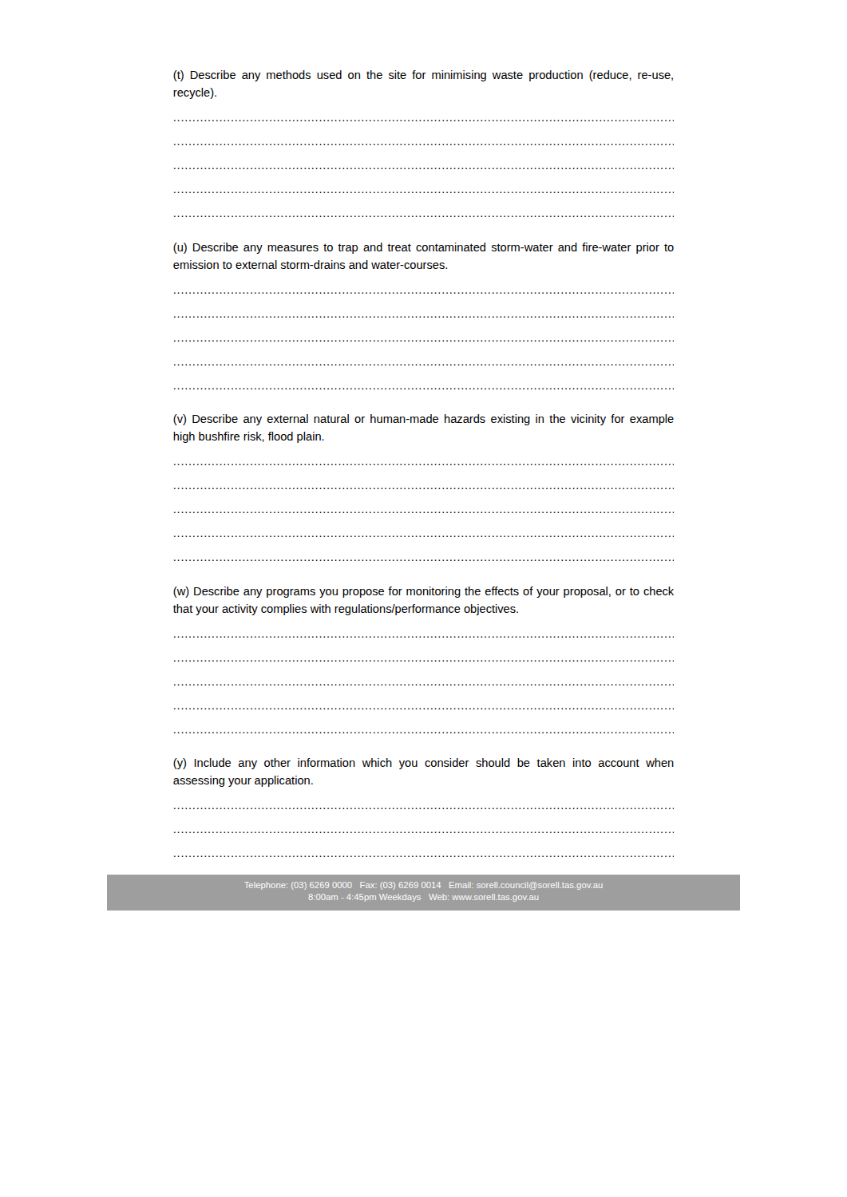(t) Describe any methods used on the site for minimising waste production (reduce, re-use, recycle).
..........................................................................................................................................................
..........................................................................................................................................................
..........................................................................................................................................................
..........................................................................................................................................................
..........................................................................................................................................................
(u) Describe any measures to trap and treat contaminated storm-water and fire-water prior to emission to external storm-drains and water-courses.
..........................................................................................................................................................
..........................................................................................................................................................
..........................................................................................................................................................
..........................................................................................................................................................
..........................................................................................................................................................
(v) Describe any external natural or human-made hazards existing in the vicinity for example high bushfire risk, flood plain.
..........................................................................................................................................................
..........................................................................................................................................................
..........................................................................................................................................................
..........................................................................................................................................................
..........................................................................................................................................................
(w) Describe any programs you propose for monitoring the effects of your proposal, or to check that your activity complies with regulations/performance objectives.
..........................................................................................................................................................
..........................................................................................................................................................
..........................................................................................................................................................
..........................................................................................................................................................
..........................................................................................................................................................
(y) Include any other information which you consider should be taken into account when assessing your application.
..........................................................................................................................................................
..........................................................................................................................................................
..........................................................................................................................................................
..........................................................................................................................................................
..........................................................................................................................................................
Telephone: (03) 6269 0000 Fax: (03) 6269 0014 Email: sorell.council@sorell.tas.gov.au
8:00am - 4:45pm Weekdays Web: www.sorell.tas.gov.au